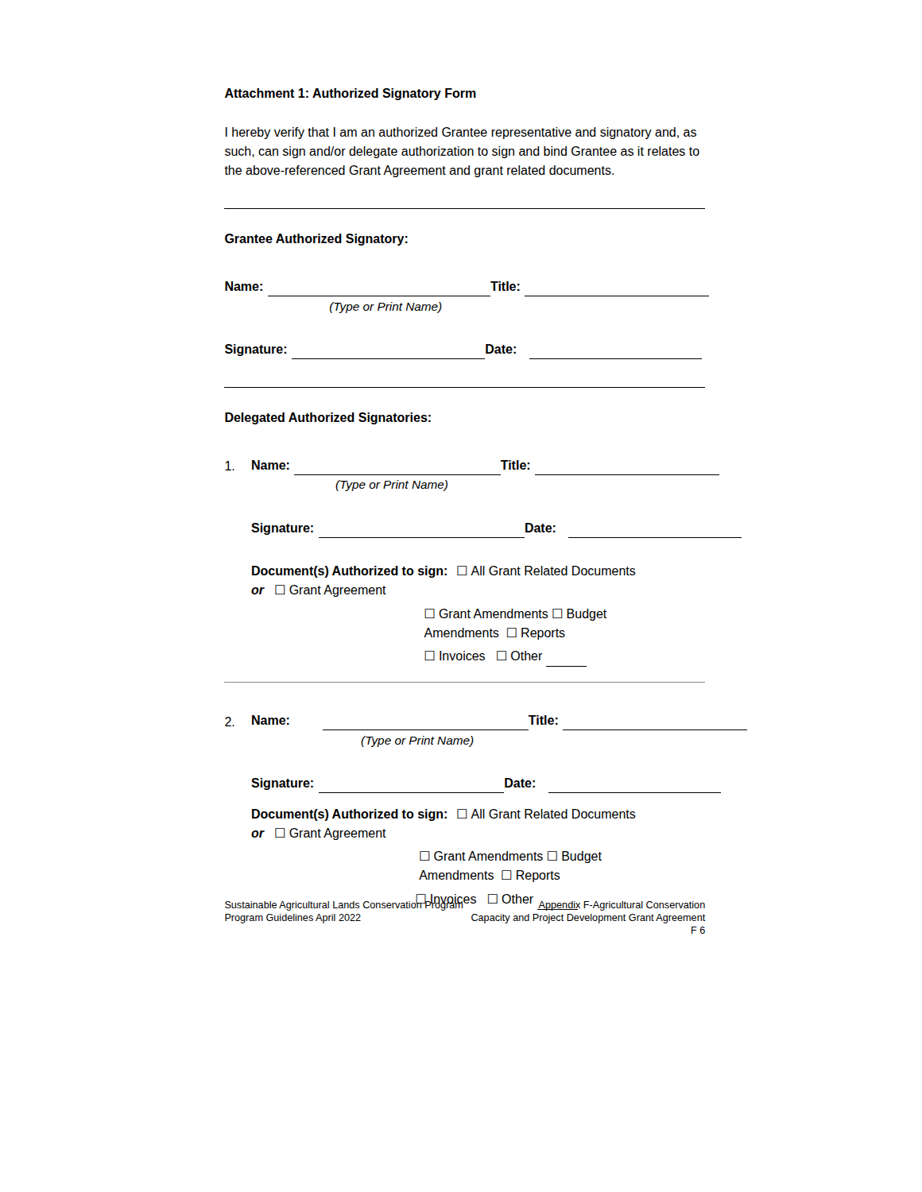Attachment 1: Authorized Signatory Form
I hereby verify that I am an authorized Grantee representative and signatory and, as such, can sign and/or delegate authorization to sign and bind Grantee as it relates to the above-referenced Grant Agreement and grant related documents.
Grantee Authorized Signatory:
Name:
Title:
(Type or Print Name)
Signature:
Date:
Delegated Authorized Signatories:
1.
Name:
Title:
(Type or Print Name)
Signature:
Date:
Document(s) Authorized to sign: ☐All Grant Related Documents or ☐Grant Agreement
☐Grant Amendments ☐Budget Amendments ☐Reports
☐Invoices ☐Other
2.
Name:
Title:
(Type or Print Name)
Signature:
Date:
Document(s) Authorized to sign: ☐All Grant Related Documents or ☐Grant Agreement
☐Grant Amendments ☐Budget Amendments ☐Reports
☐Invoices ☐Other
Sustainable Agricultural Lands Conservation Program
Program Guidelines April 2022
Appendix F-Agricultural Conservation
Capacity and Project Development Grant Agreement
F 6